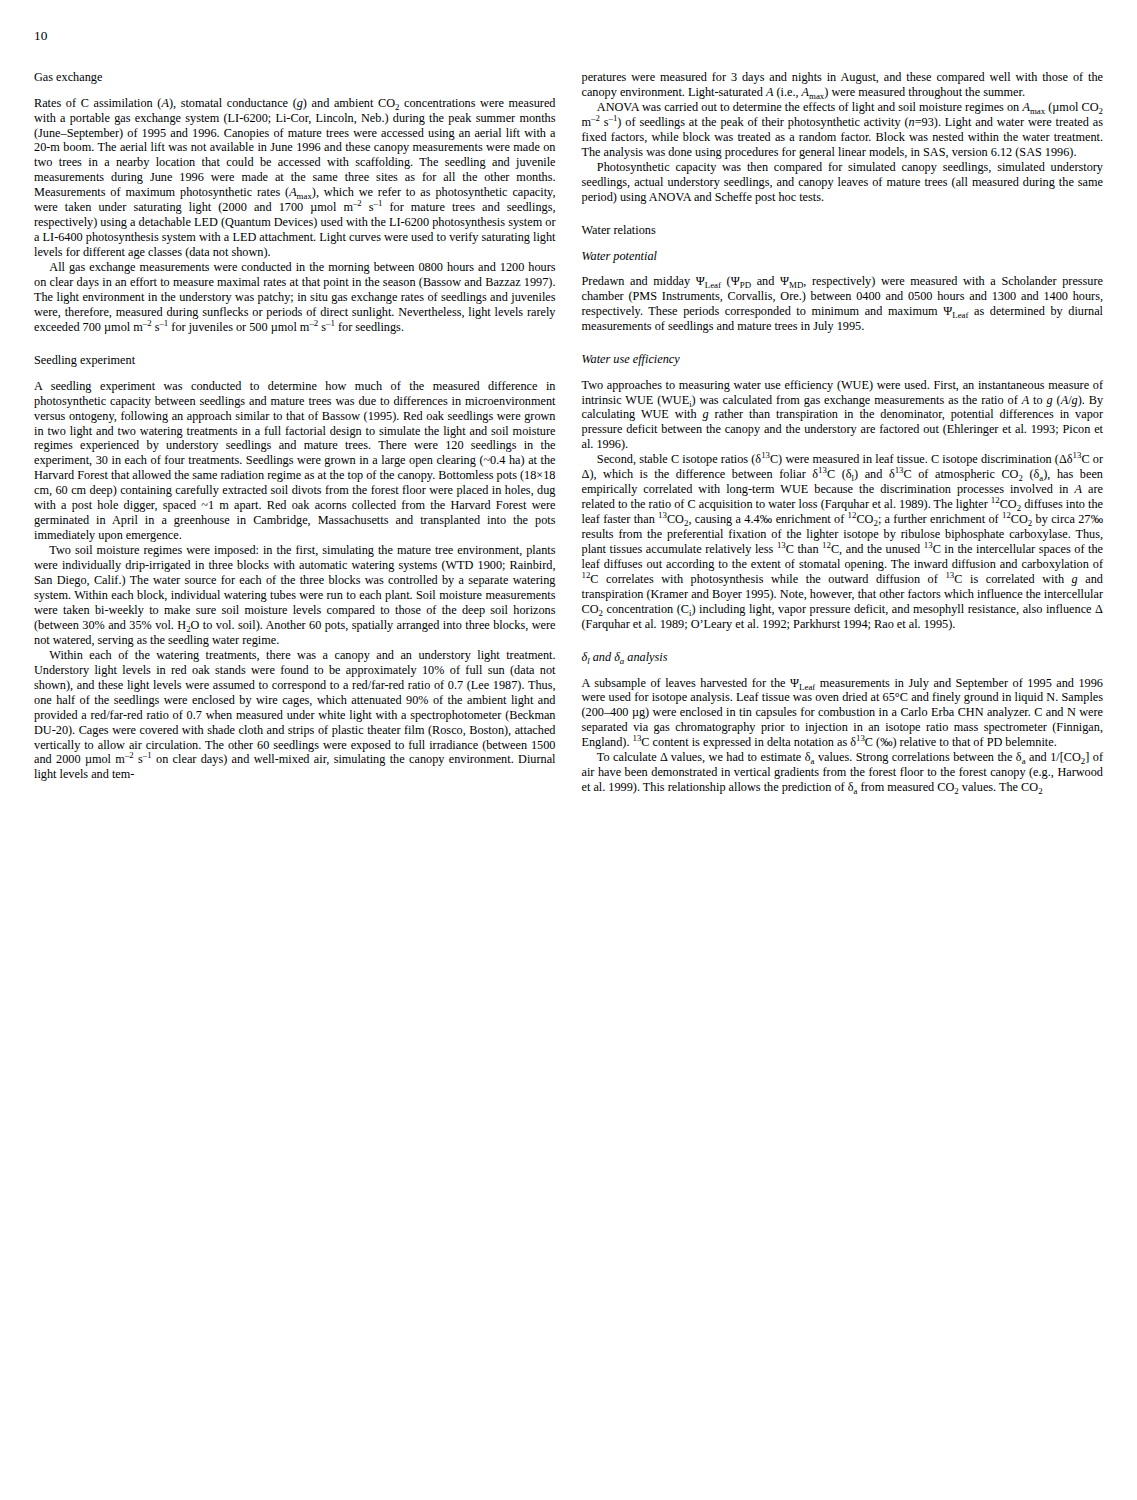10
Gas exchange
Rates of C assimilation (A), stomatal conductance (g) and ambient CO2 concentrations were measured with a portable gas exchange system (LI-6200; Li-Cor, Lincoln, Neb.) during the peak summer months (June–September) of 1995 and 1996. Canopies of mature trees were accessed using an aerial lift with a 20-m boom. The aerial lift was not available in June 1996 and these canopy measurements were made on two trees in a nearby location that could be accessed with scaffolding. The seedling and juvenile measurements during June 1996 were made at the same three sites as for all the other months. Measurements of maximum photosynthetic rates (Amax), which we refer to as photosynthetic capacity, were taken under saturating light (2000 and 1700 µmol m–2 s–1 for mature trees and seedlings, respectively) using a detachable LED (Quantum Devices) used with the LI-6200 photosynthesis system or a LI-6400 photosynthesis system with a LED attachment. Light curves were used to verify saturating light levels for different age classes (data not shown).
All gas exchange measurements were conducted in the morning between 0800 hours and 1200 hours on clear days in an effort to measure maximal rates at that point in the season (Bassow and Bazzaz 1997). The light environment in the understory was patchy; in situ gas exchange rates of seedlings and juveniles were, therefore, measured during sunflecks or periods of direct sunlight. Nevertheless, light levels rarely exceeded 700 µmol m–2 s–1 for juveniles or 500 µmol m–2 s–1 for seedlings.
Seedling experiment
A seedling experiment was conducted to determine how much of the measured difference in photosynthetic capacity between seedlings and mature trees was due to differences in microenvironment versus ontogeny, following an approach similar to that of Bassow (1995). Red oak seedlings were grown in two light and two watering treatments in a full factorial design to simulate the light and soil moisture regimes experienced by understory seedlings and mature trees. There were 120 seedlings in the experiment, 30 in each of four treatments. Seedlings were grown in a large open clearing (~0.4 ha) at the Harvard Forest that allowed the same radiation regime as at the top of the canopy. Bottomless pots (18×18 cm, 60 cm deep) containing carefully extracted soil divots from the forest floor were placed in holes, dug with a post hole digger, spaced ~1 m apart. Red oak acorns collected from the Harvard Forest were germinated in April in a greenhouse in Cambridge, Massachusetts and transplanted into the pots immediately upon emergence.
Two soil moisture regimes were imposed: in the first, simulating the mature tree environment, plants were individually drip-irrigated in three blocks with automatic watering systems (WTD 1900; Rainbird, San Diego, Calif.) The water source for each of the three blocks was controlled by a separate watering system. Within each block, individual watering tubes were run to each plant. Soil moisture measurements were taken bi-weekly to make sure soil moisture levels compared to those of the deep soil horizons (between 30% and 35% vol. H2O to vol. soil). Another 60 pots, spatially arranged into three blocks, were not watered, serving as the seedling water regime.
Within each of the watering treatments, there was a canopy and an understory light treatment. Understory light levels in red oak stands were found to be approximately 10% of full sun (data not shown), and these light levels were assumed to correspond to a red/far-red ratio of 0.7 (Lee 1987). Thus, one half of the seedlings were enclosed by wire cages, which attenuated 90% of the ambient light and provided a red/far-red ratio of 0.7 when measured under white light with a spectrophotometer (Beckman DU-20). Cages were covered with shade cloth and strips of plastic theater film (Rosco, Boston), attached vertically to allow air circulation. The other 60 seedlings were exposed to full irradiance (between 1500 and 2000 µmol m–2 s–1 on clear days) and well-mixed air, simulating the canopy environment. Diurnal light levels and tem-
peratures were measured for 3 days and nights in August, and these compared well with those of the canopy environment. Light-saturated A (i.e., Amax) were measured throughout the summer.
ANOVA was carried out to determine the effects of light and soil moisture regimes on Amax (µmol CO2 m–2 s–1) of seedlings at the peak of their photosynthetic activity (n=93). Light and water were treated as fixed factors, while block was treated as a random factor. Block was nested within the water treatment. The analysis was done using procedures for general linear models, in SAS, version 6.12 (SAS 1996).
Photosynthetic capacity was then compared for simulated canopy seedlings, simulated understory seedlings, actual understory seedlings, and canopy leaves of mature trees (all measured during the same period) using ANOVA and Scheffe post hoc tests.
Water relations
Water potential
Predawn and midday ΨLeaf (ΨPD and ΨMD, respectively) were measured with a Scholander pressure chamber (PMS Instruments, Corvallis, Ore.) between 0400 and 0500 hours and 1300 and 1400 hours, respectively. These periods corresponded to minimum and maximum ΨLeaf as determined by diurnal measurements of seedlings and mature trees in July 1995.
Water use efficiency
Two approaches to measuring water use efficiency (WUE) were used. First, an instantaneous measure of intrinsic WUE (WUEi) was calculated from gas exchange measurements as the ratio of A to g (A/g). By calculating WUE with g rather than transpiration in the denominator, potential differences in vapor pressure deficit between the canopy and the understory are factored out (Ehleringer et al. 1993; Picon et al. 1996).
Second, stable C isotope ratios (δ13C) were measured in leaf tissue. C isotope discrimination (Δδ13C or Δ), which is the difference between foliar δ13C (δl) and δ13C of atmospheric CO2 (δa), has been empirically correlated with long-term WUE because the discrimination processes involved in A are related to the ratio of C acquisition to water loss (Farquhar et al. 1989). The lighter 12CO2 diffuses into the leaf faster than 13CO2, causing a 4.4‰ enrichment of 12CO2; a further enrichment of 12CO2 by circa 27‰ results from the preferential fixation of the lighter isotope by ribulose biphosphate carboxylase. Thus, plant tissues accumulate relatively less 13C than 12C, and the unused 13C in the intercellular spaces of the leaf diffuses out according to the extent of stomatal opening. The inward diffusion and carboxylation of 12C correlates with photosynthesis while the outward diffusion of 13C is correlated with g and transpiration (Kramer and Boyer 1995). Note, however, that other factors which influence the intercellular CO2 concentration (Ci) including light, vapor pressure deficit, and mesophyll resistance, also influence Δ (Farquhar et al. 1989; O’Leary et al. 1992; Parkhurst 1994; Rao et al. 1995).
δl and δa analysis
A subsample of leaves harvested for the ΨLeaf measurements in July and September of 1995 and 1996 were used for isotope analysis. Leaf tissue was oven dried at 65°C and finely ground in liquid N. Samples (200–400 µg) were enclosed in tin capsules for combustion in a Carlo Erba CHN analyzer. C and N were separated via gas chromatography prior to injection in an isotope ratio mass spectrometer (Finnigan, England). 13C content is expressed in delta notation as δ13C (‰) relative to that of PD belemnite.
To calculate Δ values, we had to estimate δa values. Strong correlations between the δa and 1/[CO2] of air have been demonstrated in vertical gradients from the forest floor to the forest canopy (e.g., Harwood et al. 1999). This relationship allows the prediction of δa from measured CO2 values. The CO2